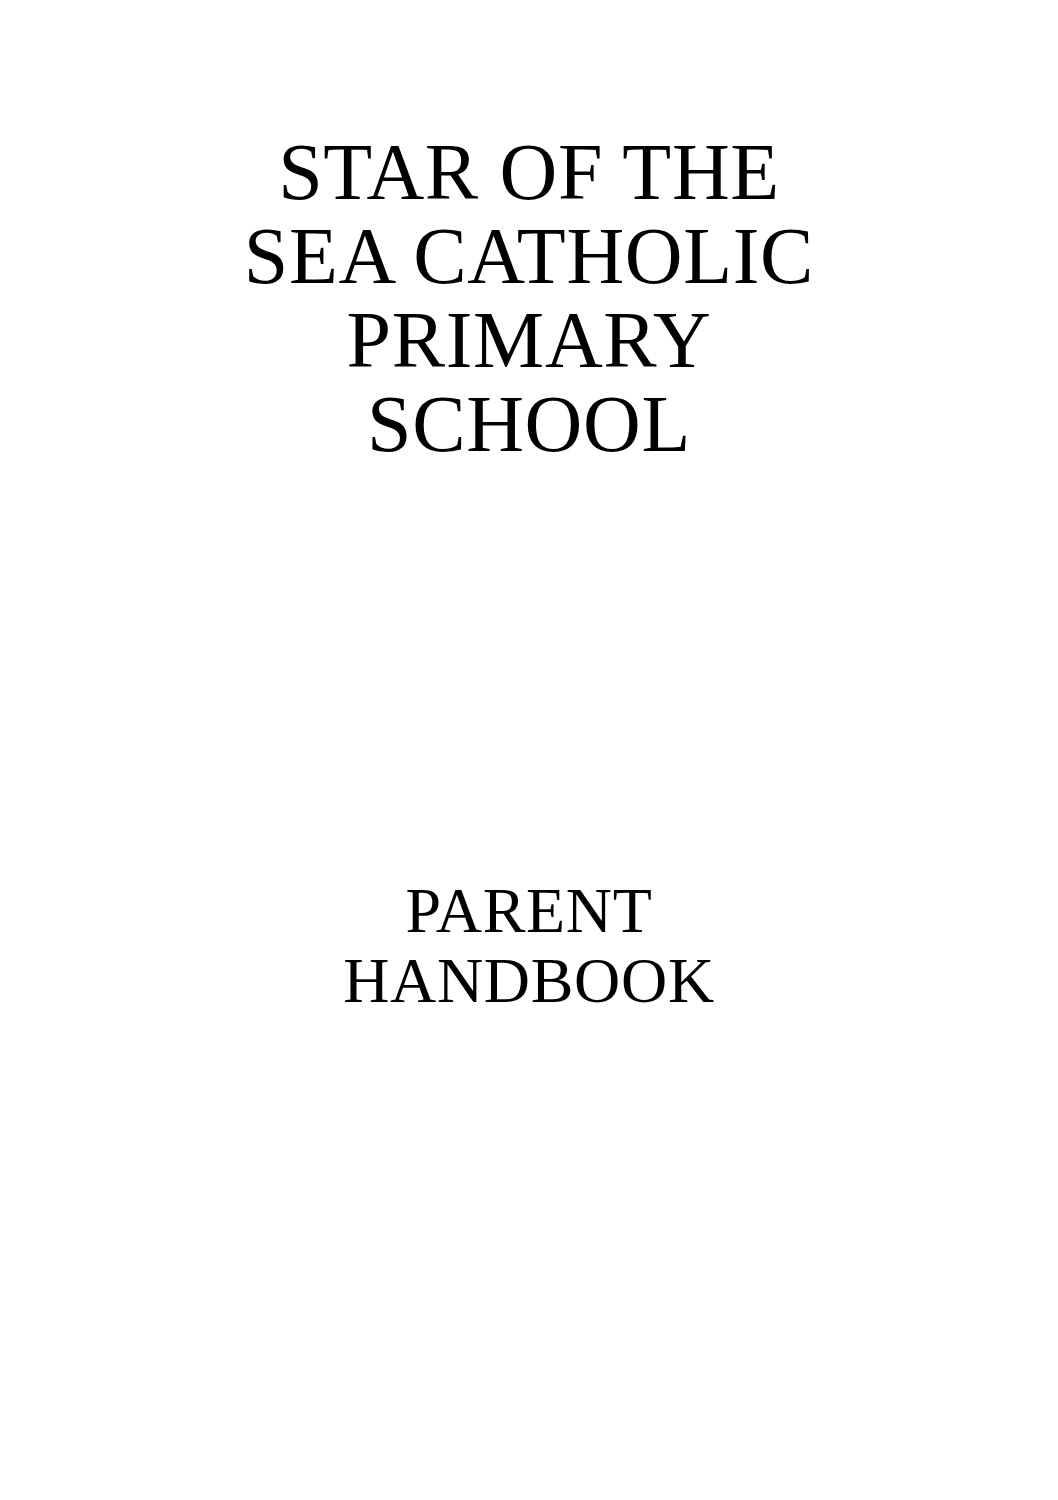STAR OF THE SEA CATHOLIC PRIMARY SCHOOL
PARENT HANDBOOK